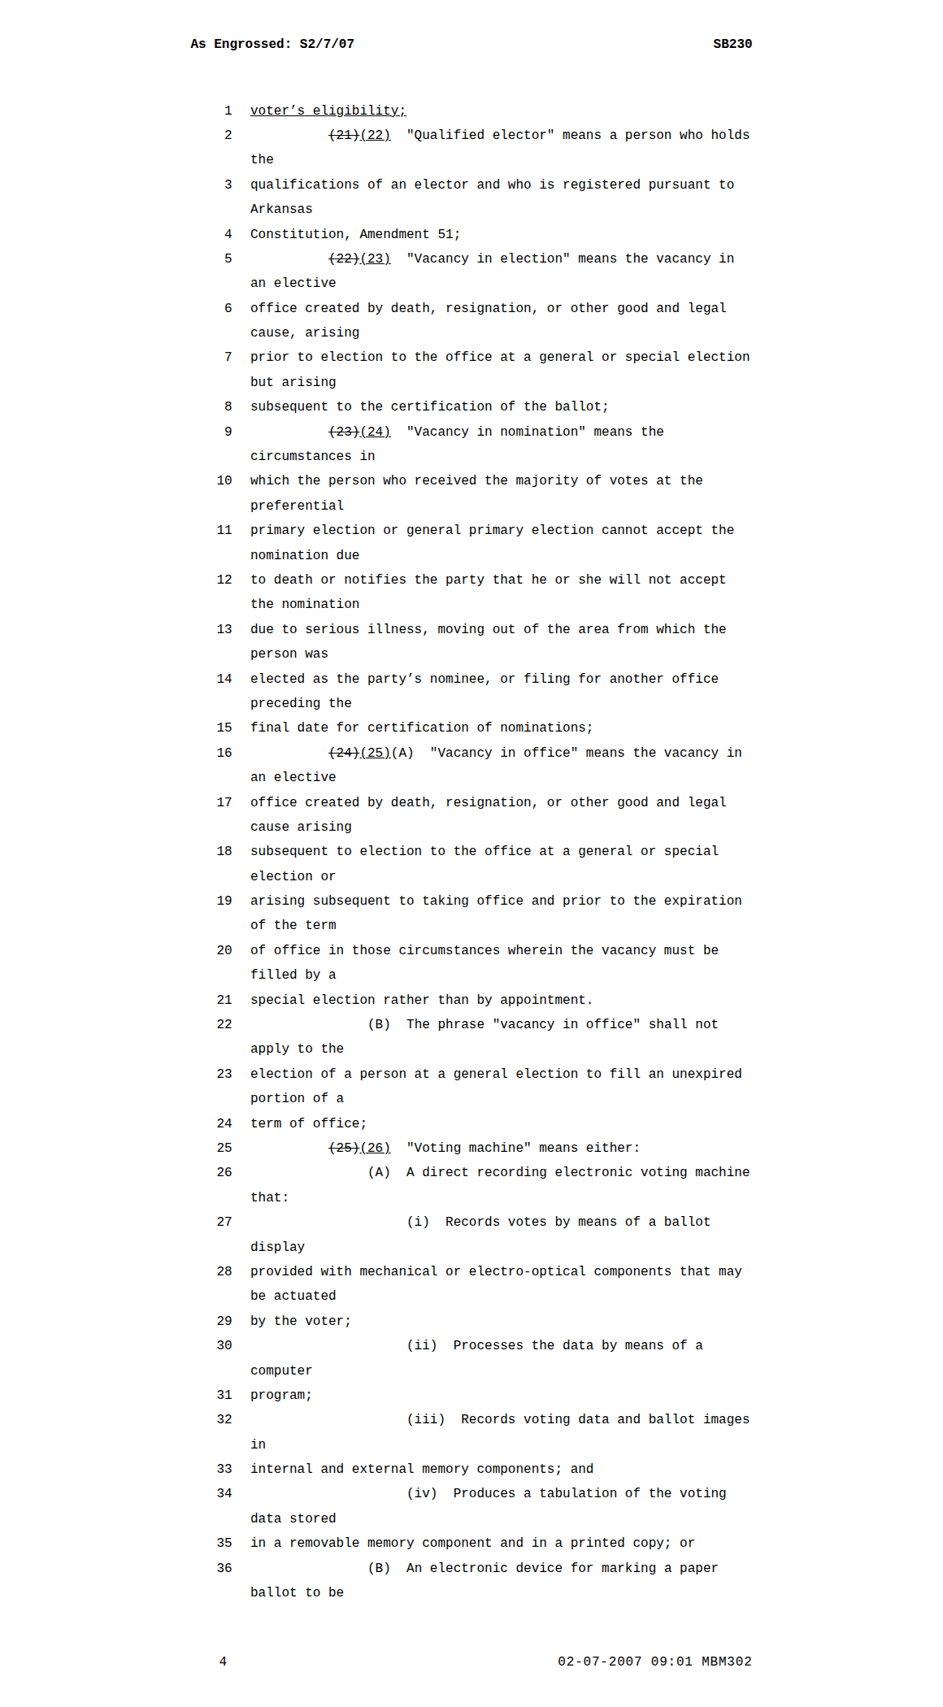As Engrossed: S2/7/07 SB230
1 voter’s eligibility;
2 (21)(22) "Qualified elector" means a person who holds the
3 qualifications of an elector and who is registered pursuant to Arkansas
4 Constitution, Amendment 51;
5 (22)(23) "Vacancy in election" means the vacancy in an elective
6 office created by death, resignation, or other good and legal cause, arising
7 prior to election to the office at a general or special election but arising
8 subsequent to the certification of the ballot;
9 (23)(24) "Vacancy in nomination" means the circumstances in
10 which the person who received the majority of votes at the preferential
11 primary election or general primary election cannot accept the nomination due
12 to death or notifies the party that he or she will not accept the nomination
13 due to serious illness, moving out of the area from which the person was
14 elected as the party’s nominee, or filing for another office preceding the
15 final date for certification of nominations;
16 (24)(25)(A) "Vacancy in office" means the vacancy in an elective
17 office created by death, resignation, or other good and legal cause arising
18 subsequent to election to the office at a general or special election or
19 arising subsequent to taking office and prior to the expiration of the term
20 of office in those circumstances wherein the vacancy must be filled by a
21 special election rather than by appointment.
22 (B) The phrase "vacancy in office" shall not apply to the
23 election of a person at a general election to fill an unexpired portion of a
24 term of office;
25 (25)(26) "Voting machine" means either:
26 (A) A direct recording electronic voting machine that:
27 (i) Records votes by means of a ballot display
28 provided with mechanical or electro-optical components that may be actuated
29 by the voter;
30 (ii) Processes the data by means of a computer
31 program;
32 (iii) Records voting data and ballot images in
33 internal and external memory components; and
34 (iv) Produces a tabulation of the voting data stored
35 in a removable memory component and in a printed copy; or
36 (B) An electronic device for marking a paper ballot to be
4 02-07-2007 09:01 MBM302